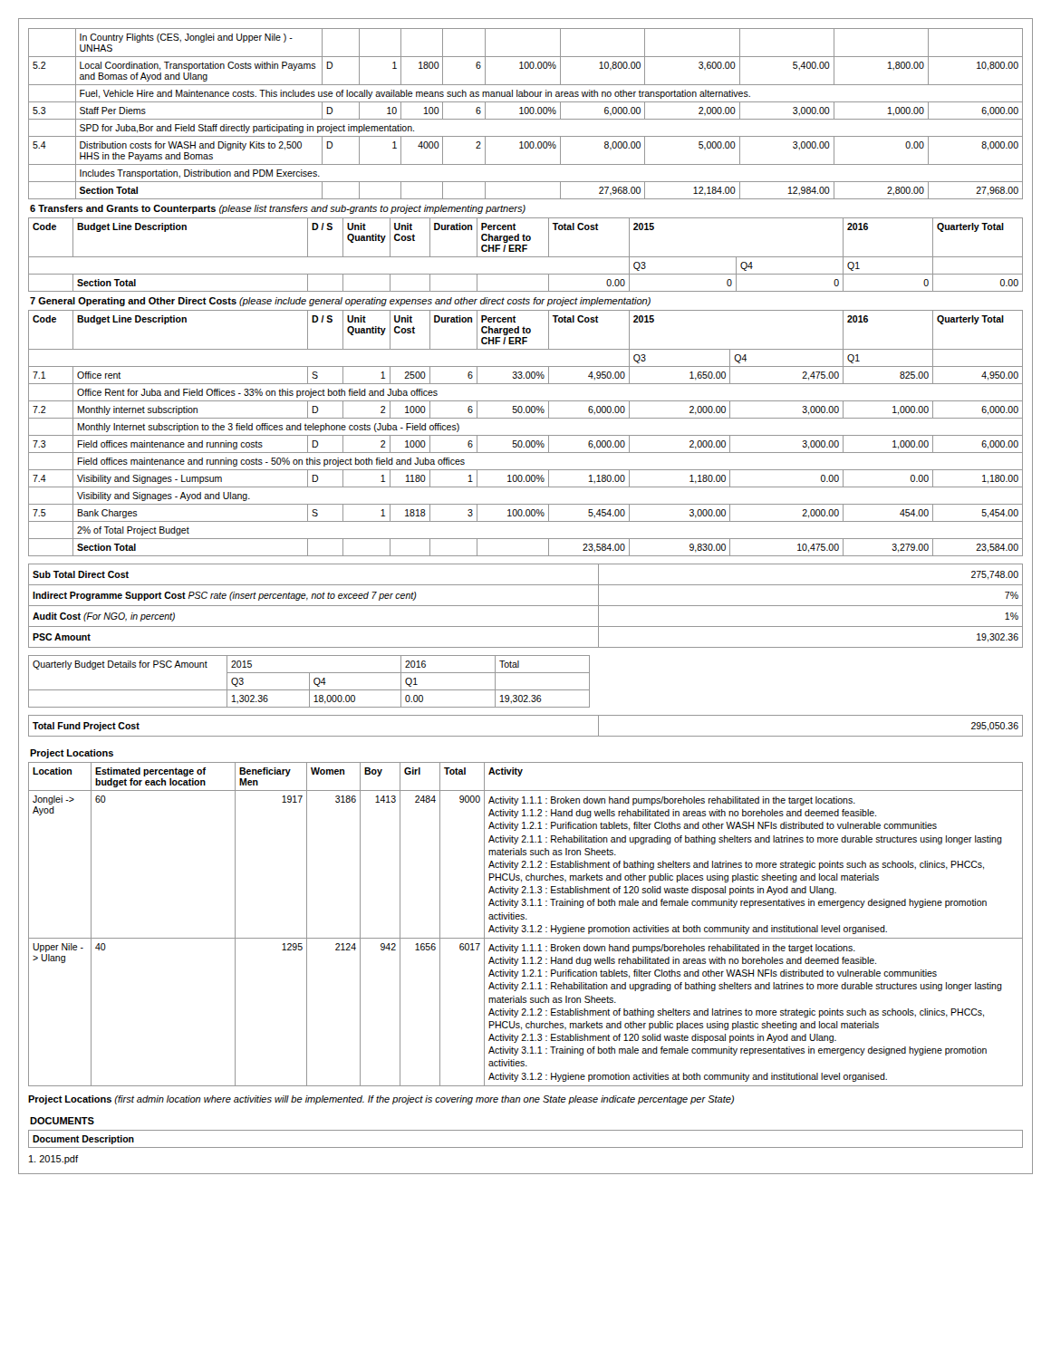| | In Country Flights (CES, Jonglei and Upper Nile ) - UNHAS | | | | | | | | | | |
| 5.2 | Local Coordination, Transportation Costs within Payams and Bomas of Ayod and Ulang | D | 1 | 1800 | 6 | 100.00% | 10,800.00 | 3,600.00 | 5,400.00 | 1,800.00 | 10,800.00 |
| | Fuel, Vehicle Hire and Maintenance costs. This includes use of locally available means such as manual labour in areas with no other transportation alternatives. |
| 5.3 | Staff Per Diems | D | 10 | 100 | 6 | 100.00% | 6,000.00 | 2,000.00 | 3,000.00 | 1,000.00 | 6,000.00 |
| | SPD for Juba,Bor and Field Staff directly participating in project implementation. |
| 5.4 | Distribution costs for WASH and Dignity Kits to 2,500 HHS in the Payams and Bomas | D | 1 | 4000 | 2 | 100.00% | 8,000.00 | 5,000.00 | 3,000.00 | 0.00 | 8,000.00 |
| | Includes Transportation, Distribution and PDM Exercises. |
| | Section Total | | | | | | 27,968.00 | 12,184.00 | 12,984.00 | 2,800.00 | 27,968.00 |
6 Transfers and Grants to Counterparts (please list transfers and sub-grants to project implementing partners)
| Code | Budget Line Description | D / S | Unit Quantity | Unit Cost | Duration | Percent Charged to CHF / ERF | Total Cost | 2015 | 2016 | Quarterly Total |
| --- | --- | --- | --- | --- | --- | --- | --- | --- | --- | --- |
| | Q3 | Q4 | Q1 | |
| | Section Total | | | | | | 0.00 | 0 | 0 | 0 | 0.00 |
7 General Operating and Other Direct Costs (please include general operating expenses and other direct costs for project implementation)
| Code | Budget Line Description | D / S | Unit Quantity | Unit Cost | Duration | Percent Charged to CHF / ERF | Total Cost | 2015 | 2016 | Quarterly Total |
| --- | --- | --- | --- | --- | --- | --- | --- | --- | --- | --- |
| | Q3 | Q4 | Q1 | |
| 7.1 | Office rent | S | 1 | 2500 | 6 | 33.00% | 4,950.00 | 1,650.00 | 2,475.00 | 825.00 | 4,950.00 |
| | Office Rent for Juba and Field Offices - 33% on this project both field and Juba offices |
| 7.2 | Monthly internet subscription | D | 2 | 1000 | 6 | 50.00% | 6,000.00 | 2,000.00 | 3,000.00 | 1,000.00 | 6,000.00 |
| | Monthly Internet subscription to the 3 field offices and telephone costs (Juba - Field offices) |
| 7.3 | Field offices maintenance and running costs | D | 2 | 1000 | 6 | 50.00% | 6,000.00 | 2,000.00 | 3,000.00 | 1,000.00 | 6,000.00 |
| | Field offices maintenance and running costs - 50% on this project both field and Juba offices |
| 7.4 | Visibility and Signages - Lumpsum | D | 1 | 1180 | 1 | 100.00% | 1,180.00 | 1,180.00 | 0.00 | 0.00 | 1,180.00 |
| | Visibility and Signages - Ayod and Ulang. |
| 7.5 | Bank Charges | S | 1 | 1818 | 3 | 100.00% | 5,454.00 | 3,000.00 | 2,000.00 | 454.00 | 5,454.00 |
| | 2% of Total Project Budget |
| | Section Total | | | | | | 23,584.00 | 9,830.00 | 10,475.00 | 3,279.00 | 23,584.00 |
| Sub Total Direct Cost | 275,748.00 |
| Indirect Programme Support Cost PSC rate (insert percentage, not to exceed 7 per cent) | 7% |
| Audit Cost (For NGO, in percent) | 1% |
| PSC Amount | 19,302.36 |
| Quarterly Budget Details for PSC Amount | 2015 | 2016 | Total |
| Q3 | Q4 | Q1 | |
| | 1,302.36 | 18,000.00 | 0.00 | 19,302.36 |
| Total Fund Project Cost | 295,050.36 |
Project Locations
| Location | Estimated percentage of budget for each location | Beneficiary Men | Women | Boy | Girl | Total | Activity |
| --- | --- | --- | --- | --- | --- | --- | --- |
| Jonglei -> Ayod | 60 | 1917 | 3186 | 1413 | 2484 | 9000 | Activity 1.1.1 : Broken down hand pumps/boreholes rehabilitated in the target locations. Activity 1.1.2 : Hand dug wells rehabilitated in areas with no boreholes and deemed feasible. Activity 1.2.1 : Purification tablets, filter Cloths and other WASH NFIs distributed to vulnerable communities Activity 2.1.1 : Rehabilitation and upgrading of bathing shelters and latrines to more durable structures using longer lasting materials such as Iron Sheets. Activity 2.1.2 : Establishment of bathing shelters and latrines to more strategic points such as schools, clinics, PHCCs, PHCUs, churches, markets and other public places using plastic sheeting and local materials Activity 2.1.3 : Establishment of 120 solid waste disposal points in Ayod and Ulang. Activity 3.1.1 : Training of both male and female community representatives in emergency designed hygiene promotion activities. Activity 3.1.2 : Hygiene promotion activities at both community and institutional level organised. |
| Upper Nile -> Ulang | 40 | 1295 | 2124 | 942 | 1656 | 6017 | Activity 1.1.1 : Broken down hand pumps/boreholes rehabilitated in the target locations. Activity 1.1.2 : Hand dug wells rehabilitated in areas with no boreholes and deemed feasible. Activity 1.2.1 : Purification tablets, filter Cloths and other WASH NFIs distributed to vulnerable communities Activity 2.1.1 : Rehabilitation and upgrading of bathing shelters and latrines to more durable structures using longer lasting materials such as Iron Sheets. Activity 2.1.2 : Establishment of bathing shelters and latrines to more strategic points such as schools, clinics, PHCCs, PHCUs, churches, markets and other public places using plastic sheeting and local materials Activity 2.1.3 : Establishment of 120 solid waste disposal points in Ayod and Ulang. Activity 3.1.1 : Training of both male and female community representatives in emergency designed hygiene promotion activities. Activity 3.1.2 : Hygiene promotion activities at both community and institutional level organised. |
Project Locations (first admin location where activities will be implemented. If the project is covering more than one State please indicate percentage per State)
DOCUMENTS
| Document Description |
| --- |
1. 2015.pdf